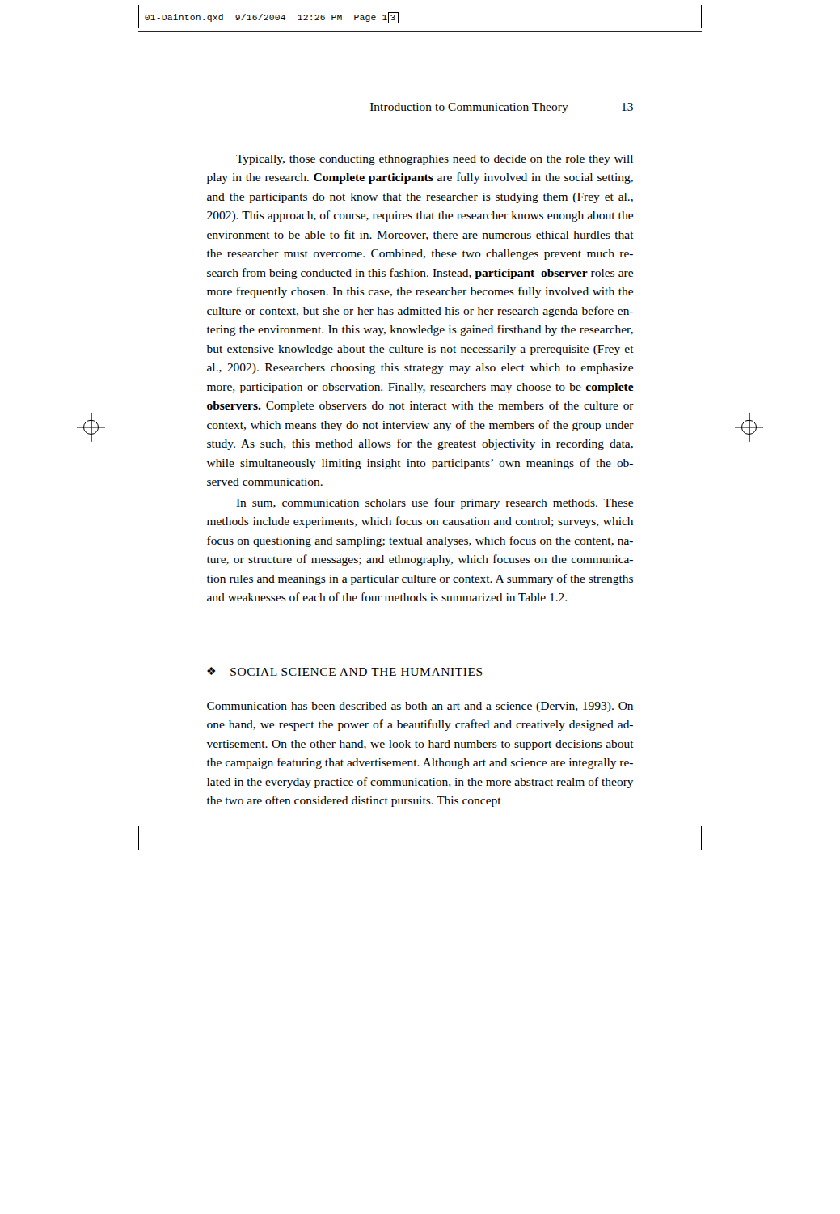01-Dainton.qxd 9/16/2004 12:26 PM Page 13
Introduction to Communication Theory13
Typically, those conducting ethnographies need to decide on the role they will play in the research. Complete participants are fully involved in the social setting, and the participants do not know that the researcher is studying them (Frey et al., 2002). This approach, of course, requires that the researcher knows enough about the environment to be able to fit in. Moreover, there are numerous ethical hurdles that the researcher must overcome. Combined, these two challenges prevent much research from being conducted in this fashion. Instead, participant–observer roles are more frequently chosen. In this case, the researcher becomes fully involved with the culture or context, but she or her has admitted his or her research agenda before entering the environment. In this way, knowledge is gained firsthand by the researcher, but extensive knowledge about the culture is not necessarily a prerequisite (Frey et al., 2002). Researchers choosing this strategy may also elect which to emphasize more, participation or observation. Finally, researchers may choose to be complete observers. Complete observers do not interact with the members of the culture or context, which means they do not interview any of the members of the group under study. As such, this method allows for the greatest objectivity in recording data, while simultaneously limiting insight into participants’ own meanings of the observed communication.
In sum, communication scholars use four primary research methods. These methods include experiments, which focus on causation and control; surveys, which focus on questioning and sampling; textual analyses, which focus on the content, nature, or structure of messages; and ethnography, which focuses on the communication rules and meanings in a particular culture or context. A summary of the strengths and weaknesses of each of the four methods is summarized in Table 1.2.
❖SOCIAL SCIENCE AND THE HUMANITIES
Communication has been described as both an art and a science (Dervin, 1993). On one hand, we respect the power of a beautifully crafted and creatively designed advertisement. On the other hand, we look to hard numbers to support decisions about the campaign featuring that advertisement. Although art and science are integrally related in the everyday practice of communication, in the more abstract realm of theory the two are often considered distinct pursuits. This concept